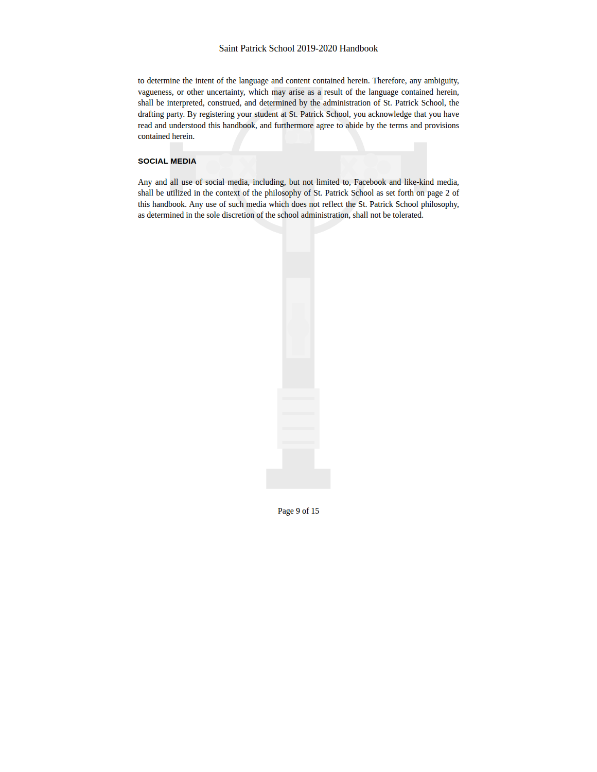Saint Patrick School 2019-2020 Handbook
to determine the intent of the language and content contained herein. Therefore, any ambiguity, vagueness, or other uncertainty, which may arise as a result of the language contained herein, shall be interpreted, construed, and determined by the administration of St. Patrick School, the drafting party. By registering your student at St. Patrick School, you acknowledge that you have read and understood this handbook, and furthermore agree to abide by the terms and provisions contained herein.
SOCIAL MEDIA
Any and all use of social media, including, but not limited to, Facebook and like-kind media, shall be utilized in the context of the philosophy of St. Patrick School as set forth on page 2 of this handbook. Any use of such media which does not reflect the St. Patrick School philosophy, as determined in the sole discretion of the school administration, shall not be tolerated.
Page 9 of 15